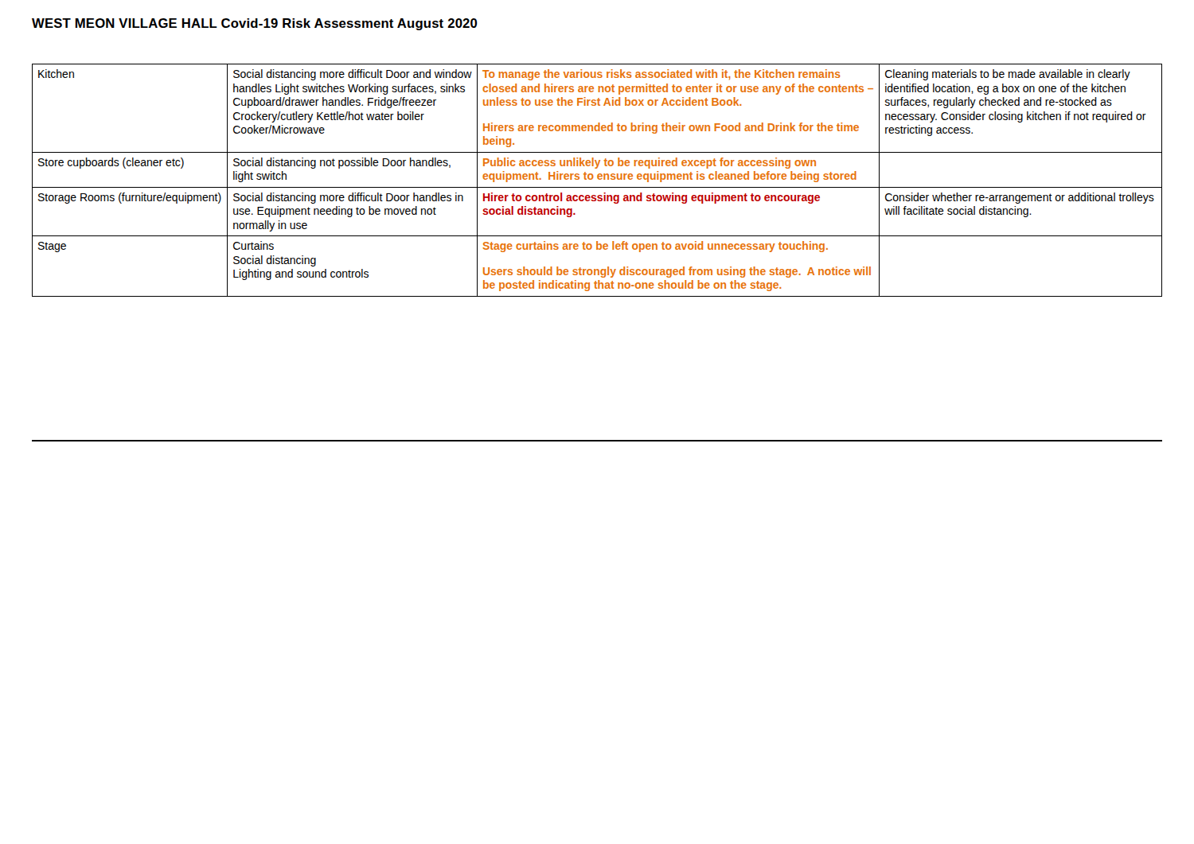WEST MEON VILLAGE HALL Covid-19 Risk Assessment August 2020
| Kitchen | Social distancing more difficult Door and window handles Light switches Working surfaces, sinks Cupboard/drawer handles. Fridge/freezer Crockery/cutlery Kettle/hot water boiler Cooker/Microwave | To manage the various risks associated with it, the Kitchen remains closed and hirers are not permitted to enter it or use any of the contents – unless to use the First Aid box or Accident Book. Hirers are recommended to bring their own Food and Drink for the time being. | Cleaning materials to be made available in clearly identified location, eg a box on one of the kitchen surfaces, regularly checked and re-stocked as necessary. Consider closing kitchen if not required or restricting access. |
| Store cupboards (cleaner etc) | Social distancing not possible Door handles, light switch | Public access unlikely to be required except for accessing own equipment. Hirers to ensure equipment is cleaned before being stored | |
| Storage Rooms (furniture/equipment) | Social distancing more difficult Door handles in use. Equipment needing to be moved not normally in use | Hirer to control accessing and stowing equipment to encourage social distancing. | Consider whether re-arrangement or additional trolleys will facilitate social distancing. |
| Stage | Curtains Social distancing Lighting and sound controls | Stage curtains are to be left open to avoid unnecessary touching. Users should be strongly discouraged from using the stage. A notice will be posted indicating that no-one should be on the stage. | |